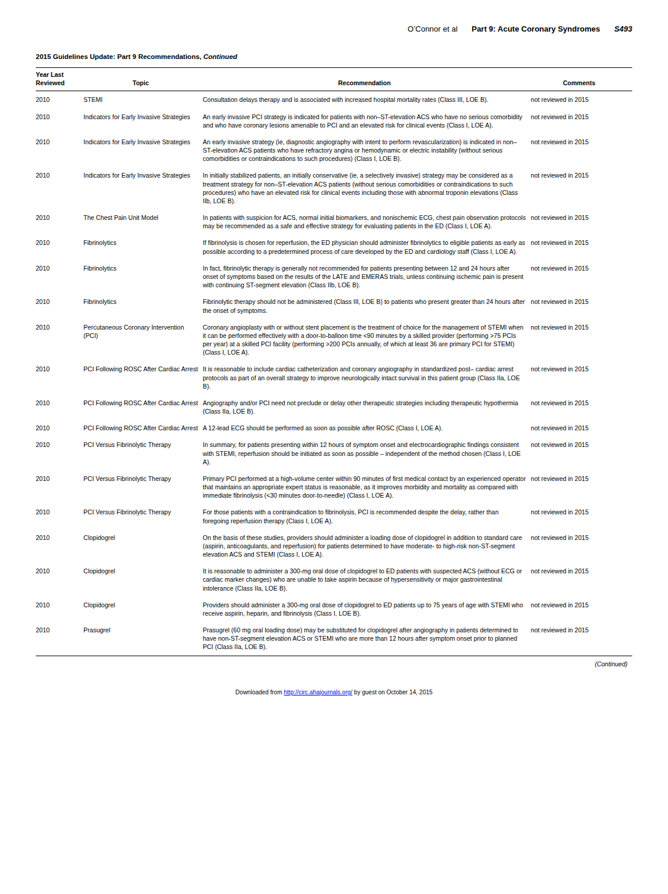O’Connor et al Part 9: Acute Coronary Syndromes S493
2015 Guidelines Update: Part 9 Recommendations, Continued
| Year Last Reviewed | Topic | Recommendation | Comments |
| --- | --- | --- | --- |
| 2010 | STEMI | Consultation delays therapy and is associated with increased hospital mortality rates (Class III, LOE B). | not reviewed in 2015 |
| 2010 | Indicators for Early Invasive Strategies | An early invasive PCI strategy is indicated for patients with non–ST-elevation ACS who have no serious comorbidity and who have coronary lesions amenable to PCI and an elevated risk for clinical events (Class I, LOE A). | not reviewed in 2015 |
| 2010 | Indicators for Early Invasive Strategies | An early invasive strategy (ie, diagnostic angiography with intent to perform revascularization) is indicated in non–ST-elevation ACS patients who have refractory angina or hemodynamic or electric instability (without serious comorbidities or contraindications to such procedures) (Class I, LOE B). | not reviewed in 2015 |
| 2010 | Indicators for Early Invasive Strategies | In initially stabilized patients, an initially conservative (ie, a selectively invasive) strategy may be considered as a treatment strategy for non–ST-elevation ACS patients (without serious comorbidities or contraindications to such procedures) who have an elevated risk for clinical events including those with abnormal troponin elevations (Class IIb, LOE B). | not reviewed in 2015 |
| 2010 | The Chest Pain Unit Model | In patients with suspicion for ACS, normal initial biomarkers, and nonischemic ECG, chest pain observation protocols may be recommended as a safe and effective strategy for evaluating patients in the ED (Class I, LOE A). | not reviewed in 2015 |
| 2010 | Fibrinolytics | If fibrinolysis is chosen for reperfusion, the ED physician should administer fibrinolytics to eligible patients as early as possible according to a predetermined process of care developed by the ED and cardiology staff (Class I, LOE A). | not reviewed in 2015 |
| 2010 | Fibrinolytics | In fact, fibrinolytic therapy is generally not recommended for patients presenting between 12 and 24 hours after onset of symptoms based on the results of the LATE and EMERAS trials, unless continuing ischemic pain is present with continuing ST-segment elevation (Class IIb, LOE B). | not reviewed in 2015 |
| 2010 | Fibrinolytics | Fibrinolytic therapy should not be administered (Class III, LOE B) to patients who present greater than 24 hours after the onset of symptoms. | not reviewed in 2015 |
| 2010 | Percutaneous Coronary Intervention (PCI) | Coronary angioplasty with or without stent placement is the treatment of choice for the management of STEMI when it can be performed effectively with a door-to-balloon time <90 minutes by a skilled provider (performing >75 PCIs per year) at a skilled PCI facility (performing >200 PCIs annually, of which at least 36 are primary PCI for STEMI) (Class I, LOE A). | not reviewed in 2015 |
| 2010 | PCI Following ROSC After Cardiac Arrest | It is reasonable to include cardiac catheterization and coronary angiography in standardized post– cardiac arrest protocols as part of an overall strategy to improve neurologically intact survival in this patient group (Class IIa, LOE B). | not reviewed in 2015 |
| 2010 | PCI Following ROSC After Cardiac Arrest | Angiography and/or PCI need not preclude or delay other therapeutic strategies including therapeutic hypothermia (Class IIa, LOE B). | not reviewed in 2015 |
| 2010 | PCI Following ROSC After Cardiac Arrest | A 12-lead ECG should be performed as soon as possible after ROSC (Class I, LOE A). | not reviewed in 2015 |
| 2010 | PCI Versus Fibrinolytic Therapy | In summary, for patients presenting within 12 hours of symptom onset and electrocardiographic findings consistent with STEMI, reperfusion should be initiated as soon as possible – independent of the method chosen (Class I, LOE A). | not reviewed in 2015 |
| 2010 | PCI Versus Fibrinolytic Therapy | Primary PCI performed at a high-volume center within 90 minutes of first medical contact by an experienced operator that maintains an appropriate expert status is reasonable, as it improves morbidity and mortality as compared with immediate fibrinolysis (<30 minutes door-to-needle) (Class I, LOE A). | not reviewed in 2015 |
| 2010 | PCI Versus Fibrinolytic Therapy | For those patients with a contraindication to fibrinolysis, PCI is recommended despite the delay, rather than foregoing reperfusion therapy (Class I, LOE A). | not reviewed in 2015 |
| 2010 | Clopidogrel | On the basis of these studies, providers should administer a loading dose of clopidogrel in addition to standard care (aspirin, anticoagulants, and reperfusion) for patients determined to have moderate- to high-risk non-ST-segment elevation ACS and STEMI (Class I, LOE A). | not reviewed in 2015 |
| 2010 | Clopidogrel | It is reasonable to administer a 300-mg oral dose of clopidogrel to ED patients with suspected ACS (without ECG or cardiac marker changes) who are unable to take aspirin because of hypersensitivity or major gastrointestinal intolerance (Class IIa, LOE B). | not reviewed in 2015 |
| 2010 | Clopidogrel | Providers should administer a 300-mg oral dose of clopidogrel to ED patients up to 75 years of age with STEMI who receive aspirin, heparin, and fibrinolysis (Class I, LOE B). | not reviewed in 2015 |
| 2010 | Prasugrel | Prasugrel (60 mg oral loading dose) may be substituted for clopidogrel after angiography in patients determined to have non-ST-segment elevation ACS or STEMI who are more than 12 hours after symptom onset prior to planned PCI (Class IIa, LOE B). | not reviewed in 2015 |
(Continued)
Downloaded from http://circ.ahajournals.org/ by guest on October 14, 2015